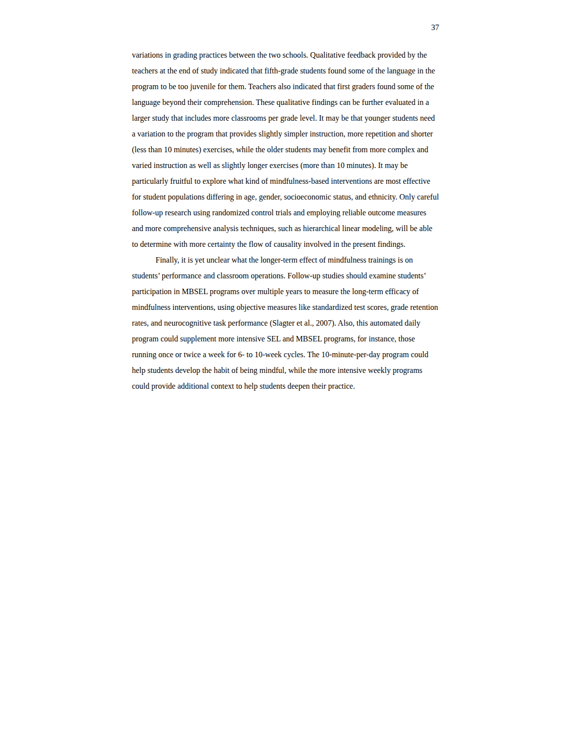37
variations in grading practices between the two schools. Qualitative feedback provided by the teachers at the end of study indicated that fifth-grade students found some of the language in the program to be too juvenile for them. Teachers also indicated that first graders found some of the language beyond their comprehension. These qualitative findings can be further evaluated in a larger study that includes more classrooms per grade level. It may be that younger students need a variation to the program that provides slightly simpler instruction, more repetition and shorter (less than 10 minutes) exercises, while the older students may benefit from more complex and varied instruction as well as slightly longer exercises (more than 10 minutes). It may be particularly fruitful to explore what kind of mindfulness-based interventions are most effective for student populations differing in age, gender, socioeconomic status, and ethnicity. Only careful follow-up research using randomized control trials and employing reliable outcome measures and more comprehensive analysis techniques, such as hierarchical linear modeling, will be able to determine with more certainty the flow of causality involved in the present findings.
Finally, it is yet unclear what the longer-term effect of mindfulness trainings is on students’ performance and classroom operations. Follow-up studies should examine students’ participation in MBSEL programs over multiple years to measure the long-term efficacy of mindfulness interventions, using objective measures like standardized test scores, grade retention rates, and neurocognitive task performance (Slagter et al., 2007). Also, this automated daily program could supplement more intensive SEL and MBSEL programs, for instance, those running once or twice a week for 6- to 10-week cycles. The 10-minute-per-day program could help students develop the habit of being mindful, while the more intensive weekly programs could provide additional context to help students deepen their practice.